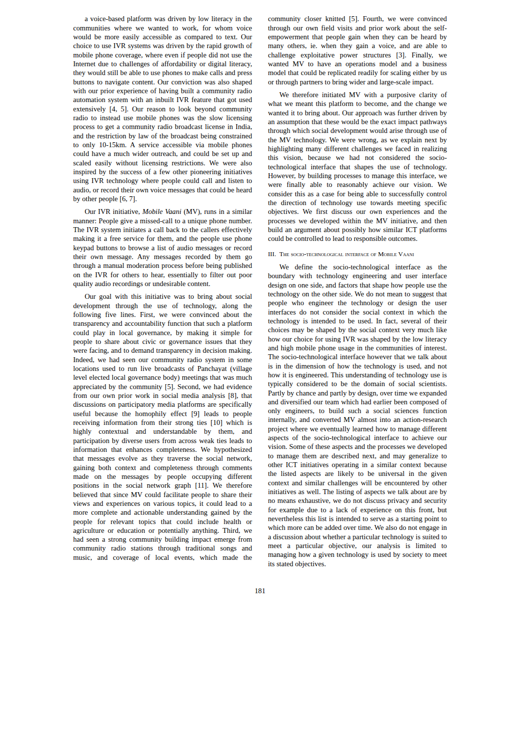a voice-based platform was driven by low literacy in the communities where we wanted to work, for whom voice would be more easily accessible as compared to text. Our choice to use IVR systems was driven by the rapid growth of mobile phone coverage, where even if people did not use the Internet due to challenges of affordability or digital literacy, they would still be able to use phones to make calls and press buttons to navigate content. Our conviction was also shaped with our prior experience of having built a community radio automation system with an inbuilt IVR feature that got used extensively [4, 5]. Our reason to look beyond community radio to instead use mobile phones was the slow licensing process to get a community radio broadcast license in India, and the restriction by law of the broadcast being constrained to only 10-15km. A service accessible via mobile phones could have a much wider outreach, and could be set up and scaled easily without licensing restrictions. We were also inspired by the success of a few other pioneering initiatives using IVR technology where people could call and listen to audio, or record their own voice messages that could be heard by other people [6, 7].
Our IVR initiative, Mobile Vaani (MV), runs in a similar manner: People give a missed-call to a unique phone number. The IVR system initiates a call back to the callers effectively making it a free service for them, and the people use phone keypad buttons to browse a list of audio messages or record their own message. Any messages recorded by them go through a manual moderation process before being published on the IVR for others to hear, essentially to filter out poor quality audio recordings or undesirable content.
Our goal with this initiative was to bring about social development through the use of technology, along the following five lines. First, we were convinced about the transparency and accountability function that such a platform could play in local governance, by making it simple for people to share about civic or governance issues that they were facing, and to demand transparency in decision making. Indeed, we had seen our community radio system in some locations used to run live broadcasts of Panchayat (village level elected local governance body) meetings that was much appreciated by the community [5]. Second, we had evidence from our own prior work in social media analysis [8], that discussions on participatory media platforms are specifically useful because the homophily effect [9] leads to people receiving information from their strong ties [10] which is highly contextual and understandable by them, and participation by diverse users from across weak ties leads to information that enhances completeness. We hypothesized that messages evolve as they traverse the social network, gaining both context and completeness through comments made on the messages by people occupying different positions in the social network graph [11]. We therefore believed that since MV could facilitate people to share their views and experiences on various topics, it could lead to a more complete and actionable understanding gained by the people for relevant topics that could include health or agriculture or education or potentially anything. Third, we had seen a strong community building impact emerge from community radio stations through traditional songs and music, and coverage of local events, which made the community closer knitted [5]. Fourth, we were convinced through our own field visits and prior work about the self-empowerment that people gain when they can be heard by many others, ie. when they gain a voice, and are able to challenge exploitative power structures [3]. Finally, we wanted MV to have an operations model and a business model that could be replicated readily for scaling either by us or through partners to bring wider and large-scale impact.
We therefore initiated MV with a purposive clarity of what we meant this platform to become, and the change we wanted it to bring about. Our approach was further driven by an assumption that these would be the exact impact pathways through which social development would arise through use of the MV technology. We were wrong, as we explain next by highlighting many different challenges we faced in realizing this vision, because we had not considered the socio-technological interface that shapes the use of technology. However, by building processes to manage this interface, we were finally able to reasonably achieve our vision. We consider this as a case for being able to successfully control the direction of technology use towards meeting specific objectives. We first discuss our own experiences and the processes we developed within the MV initiative, and then build an argument about possibly how similar ICT platforms could be controlled to lead to responsible outcomes.
III. The socio-technological interface of Mobile Vaani
We define the socio-technological interface as the boundary with technology engineering and user interface design on one side, and factors that shape how people use the technology on the other side. We do not mean to suggest that people who engineer the technology or design the user interfaces do not consider the social context in which the technology is intended to be used. In fact, several of their choices may be shaped by the social context very much like how our choice for using IVR was shaped by the low literacy and high mobile phone usage in the communities of interest. The socio-technological interface however that we talk about is in the dimension of how the technology is used, and not how it is engineered. This understanding of technology use is typically considered to be the domain of social scientists. Partly by chance and partly by design, over time we expanded and diversified our team which had earlier been composed of only engineers, to build such a social sciences function internally, and converted MV almost into an action-research project where we eventually learned how to manage different aspects of the socio-technological interface to achieve our vision. Some of these aspects and the processes we developed to manage them are described next, and may generalize to other ICT initiatives operating in a similar context because the listed aspects are likely to be universal in the given context and similar challenges will be encountered by other initiatives as well. The listing of aspects we talk about are by no means exhaustive, we do not discuss privacy and security for example due to a lack of experience on this front, but nevertheless this list is intended to serve as a starting point to which more can be added over time. We also do not engage in a discussion about whether a particular technology is suited to meet a particular objective, our analysis is limited to managing how a given technology is used by society to meet its stated objectives.
181